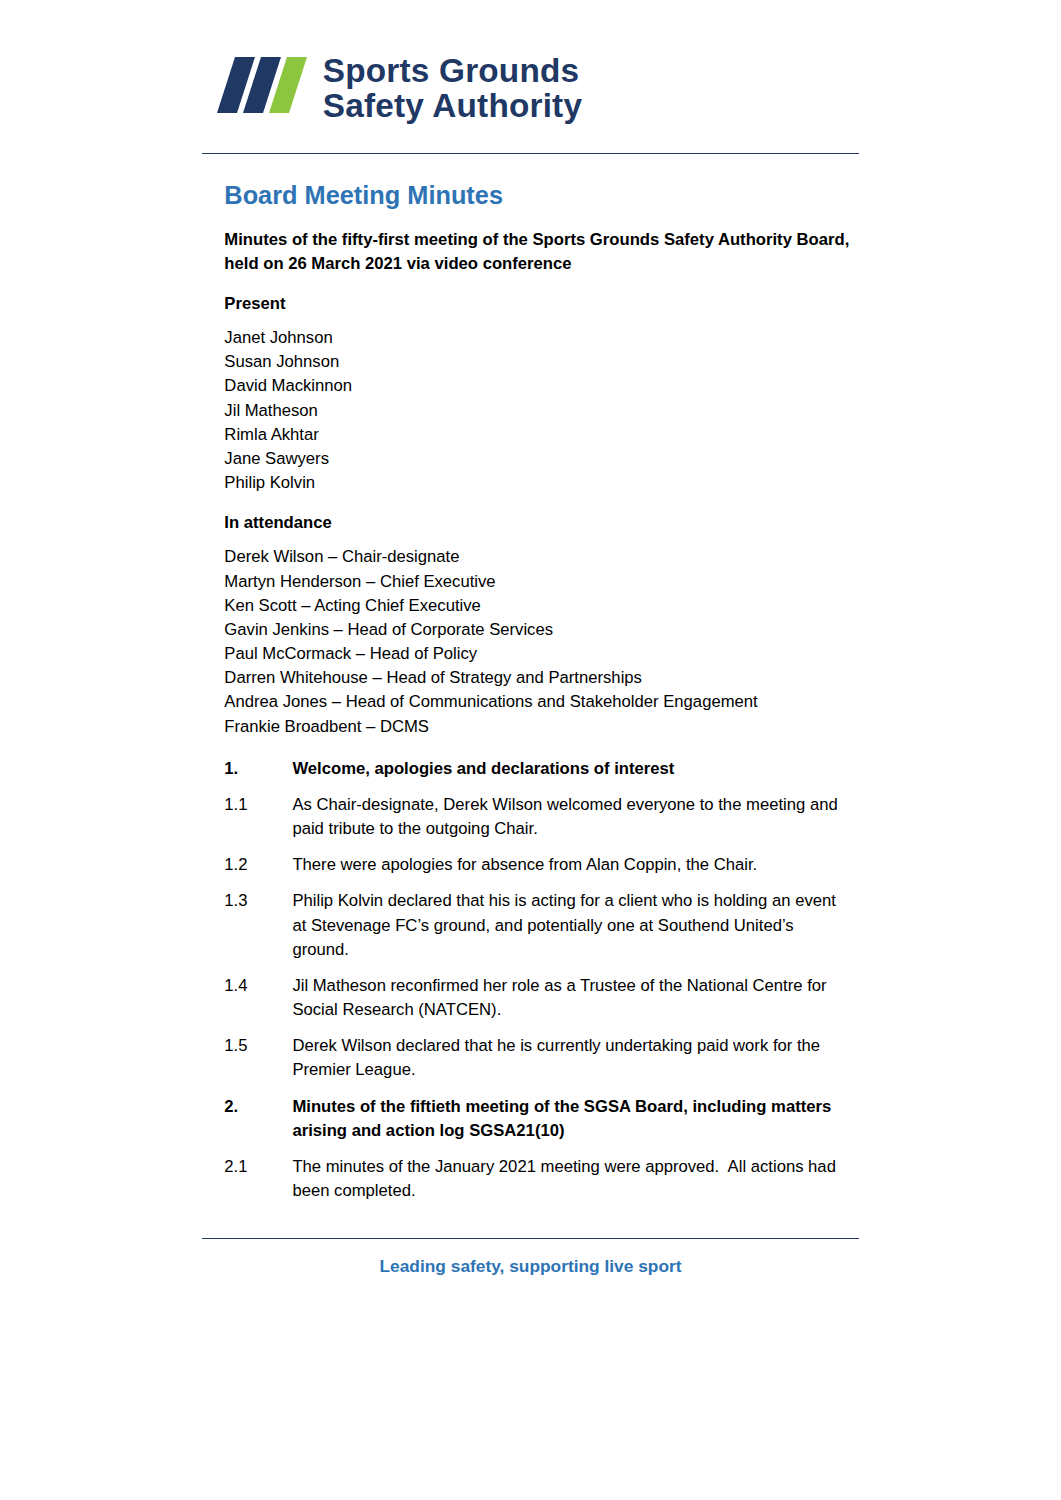Sports Grounds
Safety Authority
Board Meeting Minutes
Minutes of the fifty-first meeting of the Sports Grounds Safety Authority Board, held on 26 March 2021 via video conference
Present
Janet Johnson
Susan Johnson
David Mackinnon
Jil Matheson
Rimla Akhtar
Jane Sawyers
Philip Kolvin
In attendance
Derek Wilson – Chair-designate
Martyn Henderson – Chief Executive
Ken Scott – Acting Chief Executive
Gavin Jenkins – Head of Corporate Services
Paul McCormack – Head of Policy
Darren Whitehouse – Head of Strategy and Partnerships
Andrea Jones – Head of Communications and Stakeholder Engagement
Frankie Broadbent – DCMS
1.
Welcome, apologies and declarations of interest
1.1
As Chair-designate, Derek Wilson welcomed everyone to the meeting and paid tribute to the outgoing Chair.
1.2
There were apologies for absence from Alan Coppin, the Chair.
1.3
Philip Kolvin declared that his is acting for a client who is holding an event at Stevenage FC’s ground, and potentially one at Southend United’s ground.
1.4
Jil Matheson reconfirmed her role as a Trustee of the National Centre for Social Research (NATCEN).
1.5
Derek Wilson declared that he is currently undertaking paid work for the Premier League.
2.
Minutes of the fiftieth meeting of the SGSA Board, including matters arising and action log SGSA21(10)
2.1
The minutes of the January 2021 meeting were approved. All actions had been completed.
Leading safety, supporting live sport